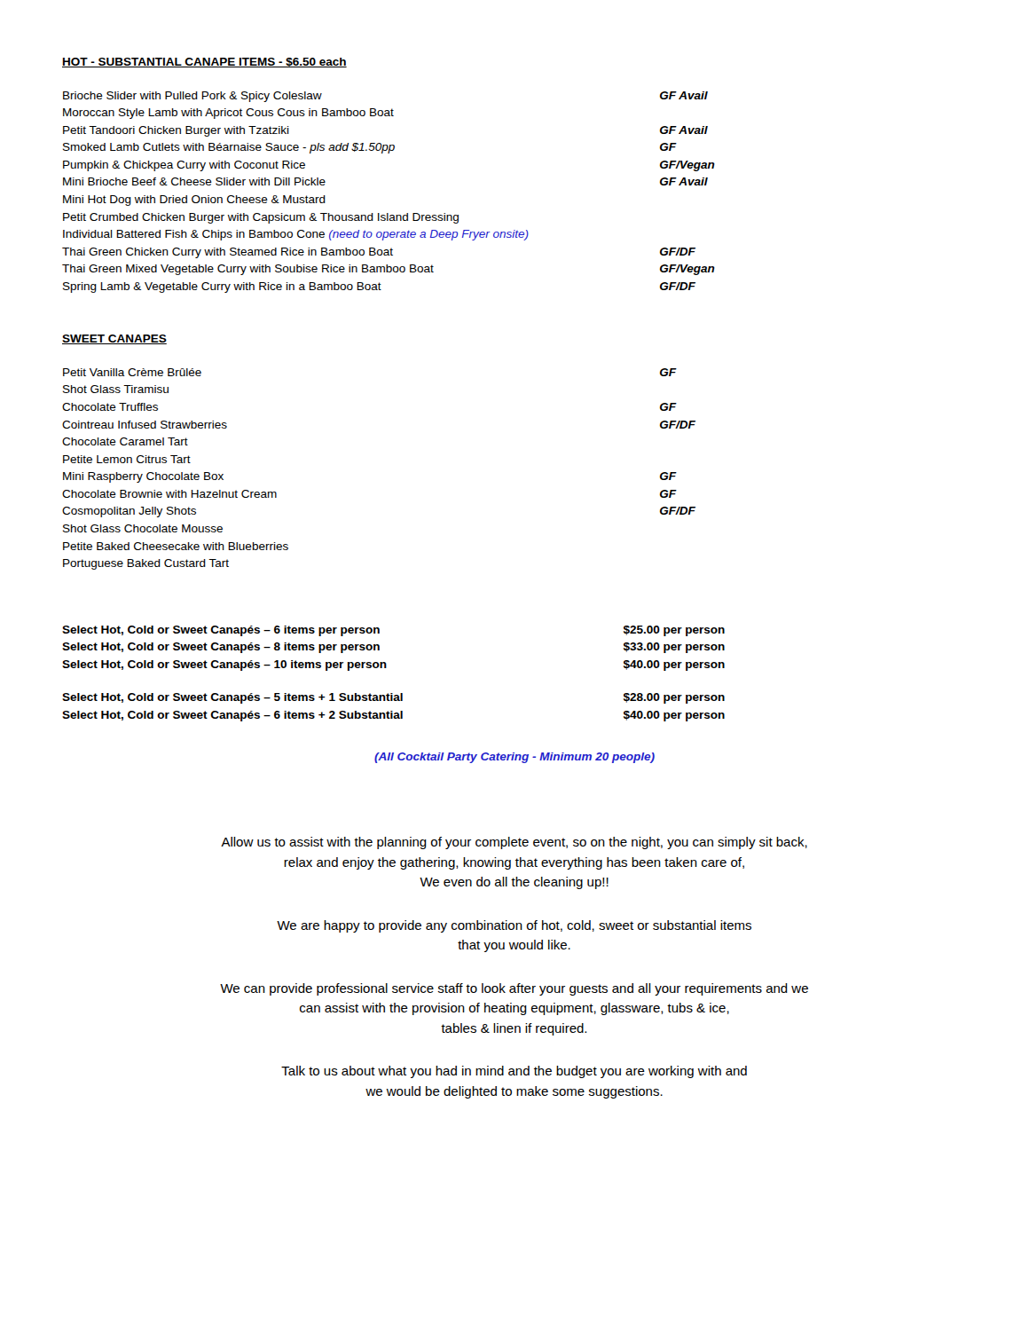HOT - SUBSTANTIAL CANAPE ITEMS - $6.50 each
| Brioche Slider with Pulled Pork & Spicy Coleslaw | GF Avail |
| Moroccan Style Lamb with Apricot Cous Cous in Bamboo Boat | |
| Petit Tandoori Chicken Burger with Tzatziki | GF Avail |
| Smoked Lamb Cutlets with Béarnaise Sauce - pls add $1.50pp | GF |
| Pumpkin & Chickpea Curry with Coconut Rice | GF/Vegan |
| Mini Brioche Beef & Cheese Slider with Dill Pickle | GF Avail |
| Mini Hot Dog with Dried Onion Cheese & Mustard | |
| Petit Crumbed Chicken Burger with Capsicum & Thousand Island Dressing | |
| Individual Battered Fish & Chips in Bamboo Cone (need to operate a Deep Fryer onsite) | |
| Thai Green Chicken Curry with Steamed Rice in Bamboo Boat | GF/DF |
| Thai Green Mixed Vegetable Curry with Soubise Rice in Bamboo Boat | GF/Vegan |
| Spring Lamb & Vegetable Curry with Rice in a Bamboo Boat | GF/DF |
SWEET CANAPES
| Petit Vanilla Crème Brûlée | GF |
| Shot Glass Tiramisu | |
| Chocolate Truffles | GF |
| Cointreau Infused Strawberries | GF/DF |
| Chocolate Caramel Tart | |
| Petite Lemon Citrus Tart | |
| Mini Raspberry Chocolate Box | GF |
| Chocolate Brownie with Hazelnut Cream | GF |
| Cosmopolitan Jelly Shots | GF/DF |
| Shot Glass Chocolate Mousse | |
| Petite Baked Cheesecake with Blueberries | |
| Portuguese Baked Custard Tart | |
| Select Hot, Cold or Sweet Canapés – 6 items per person | $25.00 per person |
| Select Hot, Cold or Sweet Canapés – 8 items per person | $33.00 per person |
| Select Hot, Cold or Sweet Canapés – 10 items per person | $40.00 per person |
| Select Hot, Cold or Sweet Canapés – 5 items + 1 Substantial | $28.00 per person |
| Select Hot, Cold or Sweet Canapés – 6 items + 2 Substantial | $40.00 per person |
(All Cocktail Party Catering - Minimum 20 people)
Allow us to assist with the planning of your complete event, so on the night, you can simply sit back,
relax and enjoy the gathering, knowing that everything has been taken care of,
We even do all the cleaning up!!
We are happy to provide any combination of hot, cold, sweet or substantial items
that you would like.
We can provide professional service staff to look after your guests and all your requirements and we
can assist with the provision of heating equipment, glassware, tubs & ice,
tables & linen if required.
Talk to us about what you had in mind and the budget you are working with and
we would be delighted to make some suggestions.